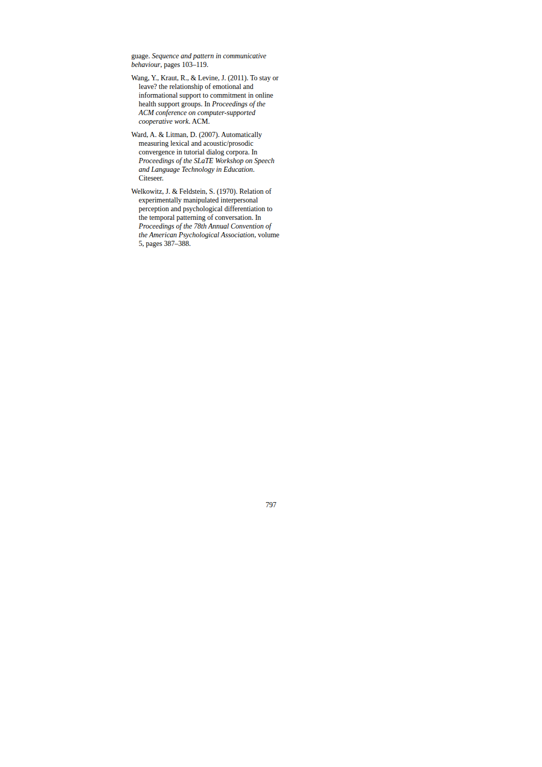guage. Sequence and pattern in communicative behaviour, pages 103–119.
Wang, Y., Kraut, R., & Levine, J. (2011). To stay or leave? the relationship of emotional and informational support to commitment in online health support groups. In Proceedings of the ACM conference on computer-supported cooperative work. ACM.
Ward, A. & Litman, D. (2007). Automatically measuring lexical and acoustic/prosodic convergence in tutorial dialog corpora. In Proceedings of the SLaTE Workshop on Speech and Language Technology in Education. Citeseer.
Welkowitz, J. & Feldstein, S. (1970). Relation of experimentally manipulated interpersonal perception and psychological differentiation to the temporal patterning of conversation. In Proceedings of the 78th Annual Convention of the American Psychological Association, volume 5, pages 387–388.
797